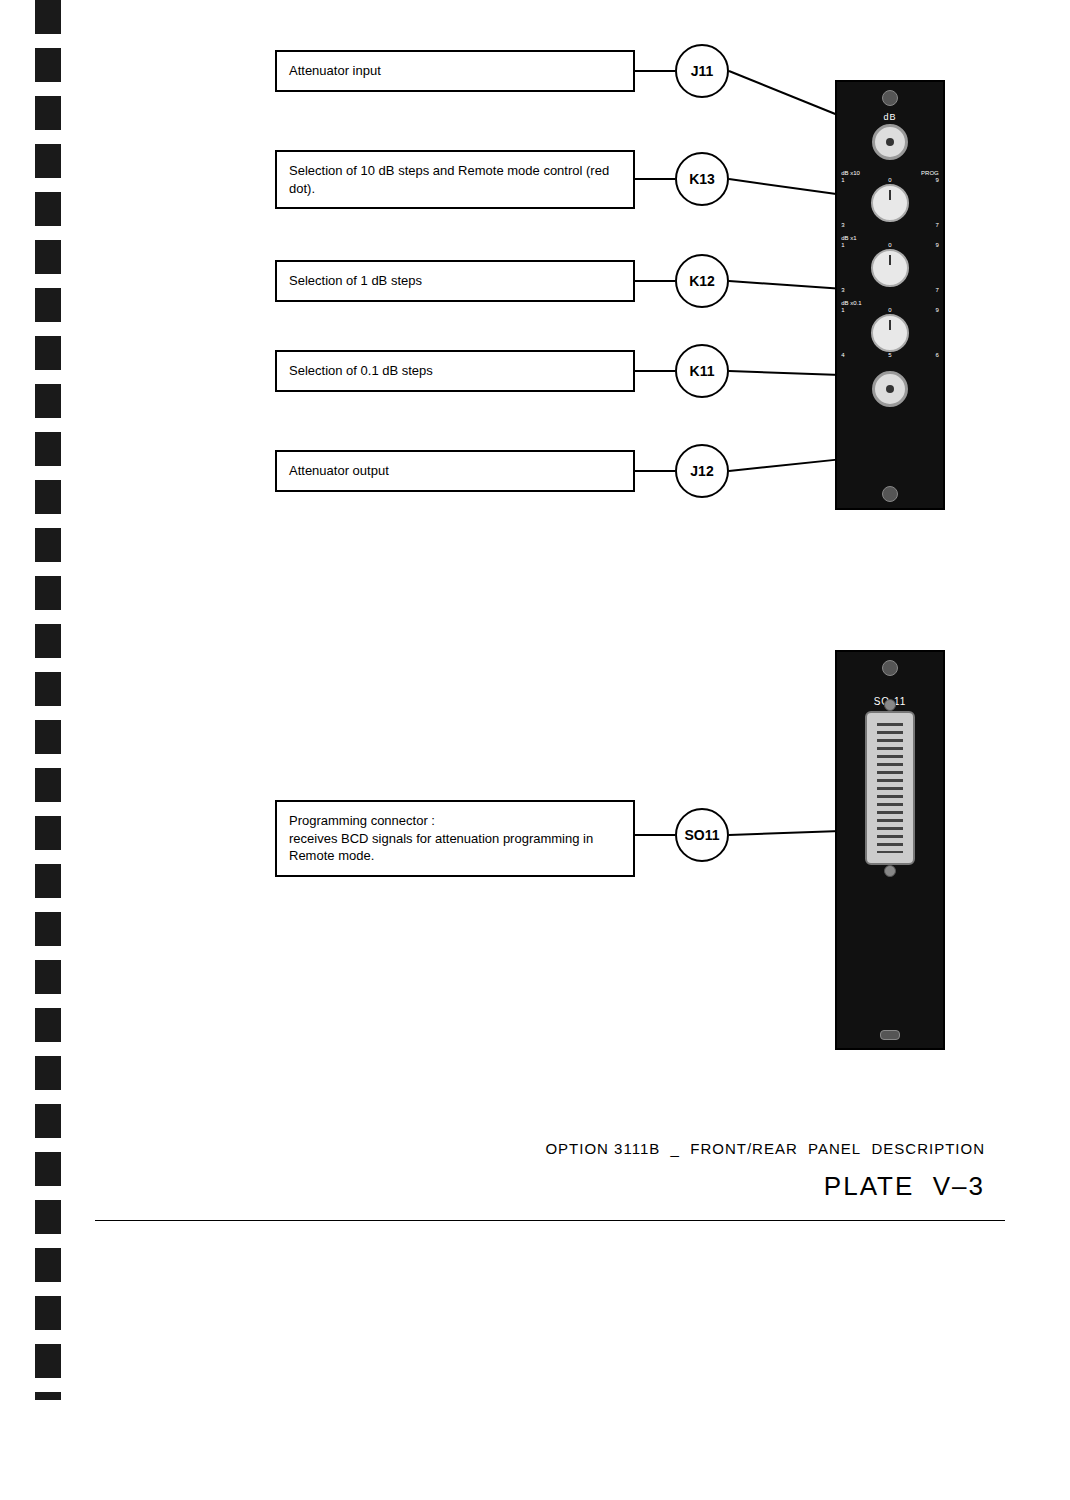Attenuator input
J11
Selection of 10 dB steps and Remote mode control (red dot).
K13
Selection of 1 dB steps
K12
Selection of 0.1 dB steps
K11
Attenuator output
J12
dB
dB x10 PROG
109
3 7
dB x1
109
3 7
dB x0.1
109
456
Programming connector :
receives BCD signals for attenuation programming in Remote mode.
SO11
SO 11
OPTION 3111B _ FRONT/REAR PANEL DESCRIPTION
PLATE V–3